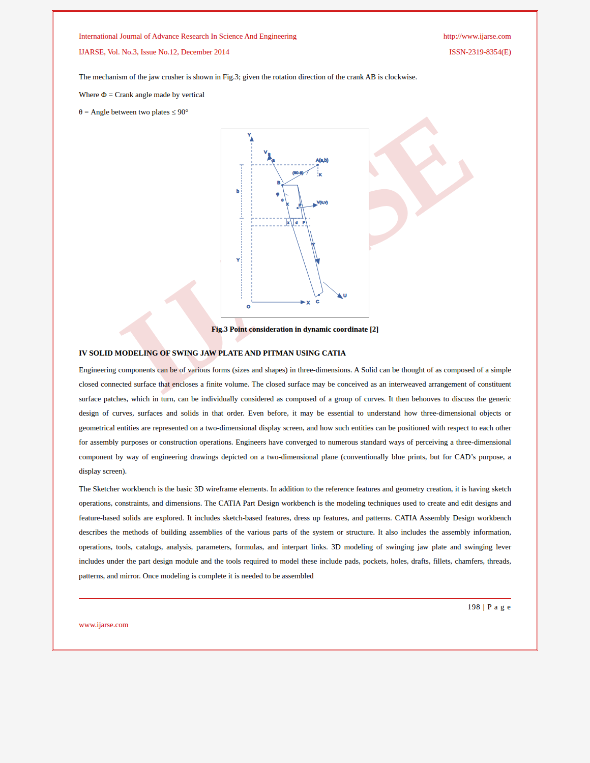IJARSE
International Journal of Advance Research In Science And Engineering http://www.ijarse.com
IJARSE, Vol. No.3, Issue No.12, December 2014 ISSN-2319-8354(E)
The mechanism of the jaw crusher is shown in Fig.3; given the rotation direction of the crank AB is clockwise.
Where Φ = Crank angle made by vertical
θ = Angle between two plates ≤ 90°
Y X O a A(a,b) B V B (90-θ) K b Y φ θ x P V(u,v) x d P C Y U
Fig.3 Point consideration in dynamic coordinate [2]
IV Solid Modeling of Swing Jaw Plate and Pitman Using CATIA
Engineering components can be of various forms (sizes and shapes) in three-dimensions. A Solid can be thought of as composed of a simple closed connected surface that encloses a finite volume. The closed surface may be conceived as an interweaved arrangement of constituent surface patches, which in turn, can be individually considered as composed of a group of curves. It then behooves to discuss the generic design of curves, surfaces and solids in that order. Even before, it may be essential to understand how three-dimensional objects or geometrical entities are represented on a two-dimensional display screen, and how such entities can be positioned with respect to each other for assembly purposes or construction operations. Engineers have converged to numerous standard ways of perceiving a three-dimensional component by way of engineering drawings depicted on a two-dimensional plane (conventionally blue prints, but for CAD’s purpose, a display screen).
The Sketcher workbench is the basic 3D wireframe elements. In addition to the reference features and geometry creation, it is having sketch operations, constraints, and dimensions. The CATIA Part Design workbench is the modeling techniques used to create and edit designs and feature-based solids are explored. It includes sketch-based features, dress up features, and patterns. CATIA Assembly Design workbench describes the methods of building assemblies of the various parts of the system or structure. It also includes the assembly information, operations, tools, catalogs, analysis, parameters, formulas, and interpart links. 3D modeling of swinging jaw plate and swinging lever includes under the part design module and the tools required to model these include pads, pockets, holes, drafts, fillets, chamfers, threads, patterns, and mirror. Once modeling is complete it is needed to be assembled
198 | P a g e
www.ijarse.com